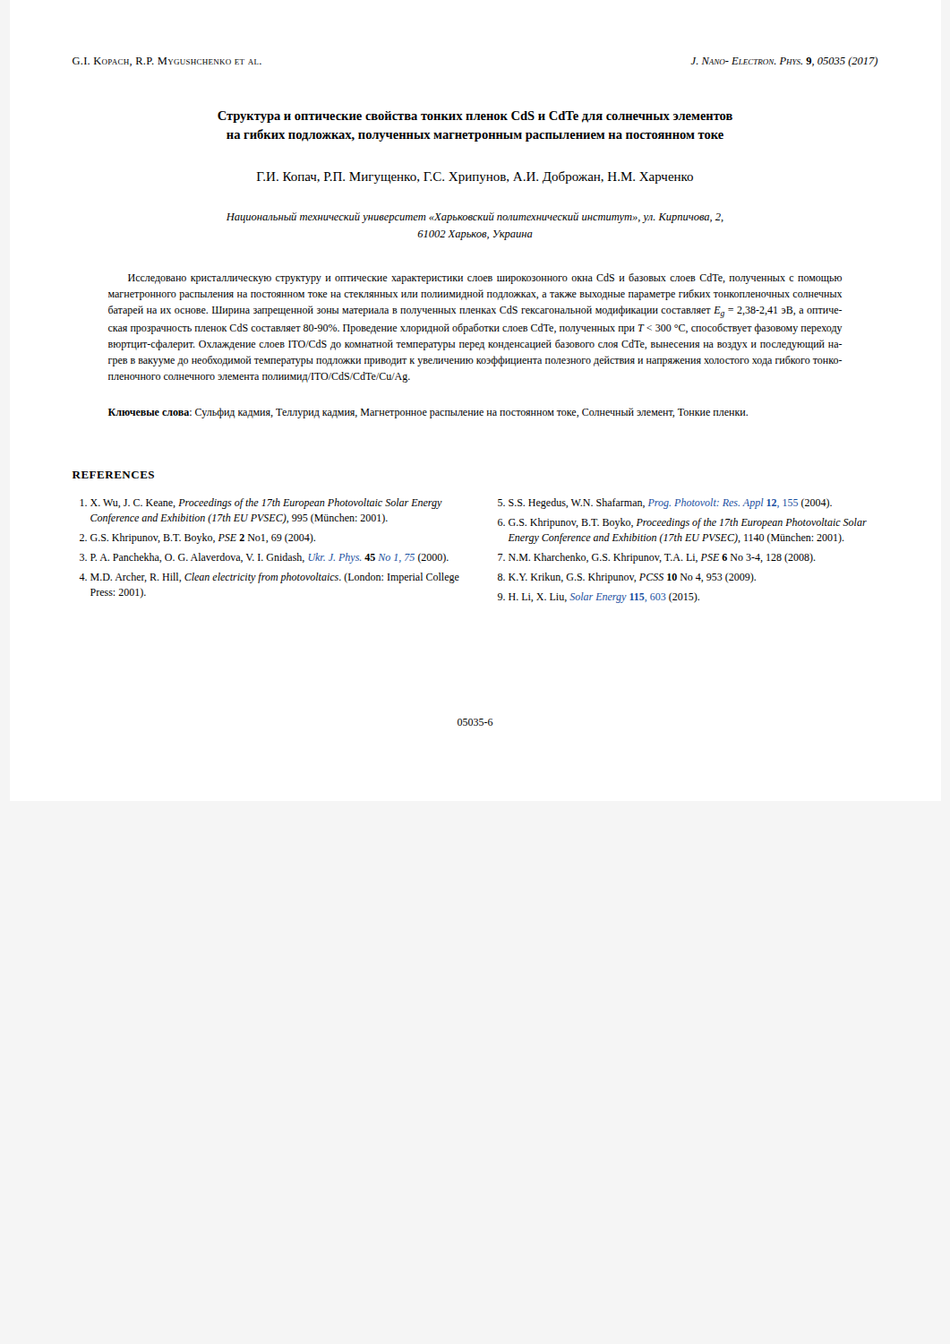G.I. Kopach, R.P. Mygushchenko et al.
J. Nano- Electron. Phys. 9, 05035 (2017)
Структура и оптические свойства тонких пленок CdS и CdTe для солнечных элементов
на гибких подложках, полученных магнетронным распылением на постоянном токе
Г.И. Копач, Р.П. Мигущенко, Г.С. Хрипунов, А.И. Доброжан, Н.М. Харченко
Национальный технический университет «Харьковский политехнический институт», ул. Кирпичова, 2,
61002 Харьков, Украина
Исследовано кристаллическую структуру и оптические характеристики слоев широкозонного окна CdS и базовых слоев CdTe, полученных с помощью магнетронного распыления на постоянном токе на стеклянных или полиимидной подложках, а также выходные параметре гибких тонкопленочных солнечных батарей на их основе. Ширина запрещенной зоны материала в полученных пленках CdS гексагональной модификации составляет Eg = 2,38-2,41 эВ, а оптическая прозрачность пленок CdS составляет 80-90%. Проведение хлоридной обработки слоев CdTe, полученных при T < 300 °C, способствует фазовому переходу вюртцит-сфалерит. Охлаждение слоев ITO/CdS до комнатной температуры перед конденсацией базового слоя CdTe, вынесения на воздух и последующий нагрев в вакууме до необходимой температуры подложки приводит к увеличению коэффициента полезного действия и напряжения холостого хода гибкого тонкопленочного солнечного элемента полиимид/ITO/CdS/CdTe/Cu/Ag.
Ключевые слова: Сульфид кадмия, Теллурид кадмия, Магнетронное распыление на постоянном токе, Солнечный элемент, Тонкие пленки.
REFERENCES
X. Wu, J. C. Keane, Proceedings of the 17th European Photovoltaic Solar Energy Conference and Exhibition (17th EU PVSEC), 995 (München: 2001).
G.S. Khripunov, B.T. Boyko, PSE 2 No1, 69 (2004).
P. A. Panchekha, O. G. Alaverdova, V. I. Gnidash, Ukr. J. Phys. 45 No 1, 75 (2000).
M.D. Archer, R. Hill, Clean electricity from photovoltaics. (London: Imperial College Press: 2001).
S.S. Hegedus, W.N. Shafarman, Prog. Photovolt: Res. Appl 12, 155 (2004).
G.S. Khripunov, B.T. Boyko, Proceedings of the 17th European Photovoltaic Solar Energy Conference and Exhibition (17th EU PVSEC), 1140 (München: 2001).
N.M. Kharchenko, G.S. Khripunov, T.A. Li, PSE 6 No 3-4, 128 (2008).
K.Y. Krikun, G.S. Khripunov, PCSS 10 No 4, 953 (2009).
H. Li, X. Liu, Solar Energy 115, 603 (2015).
05035-6